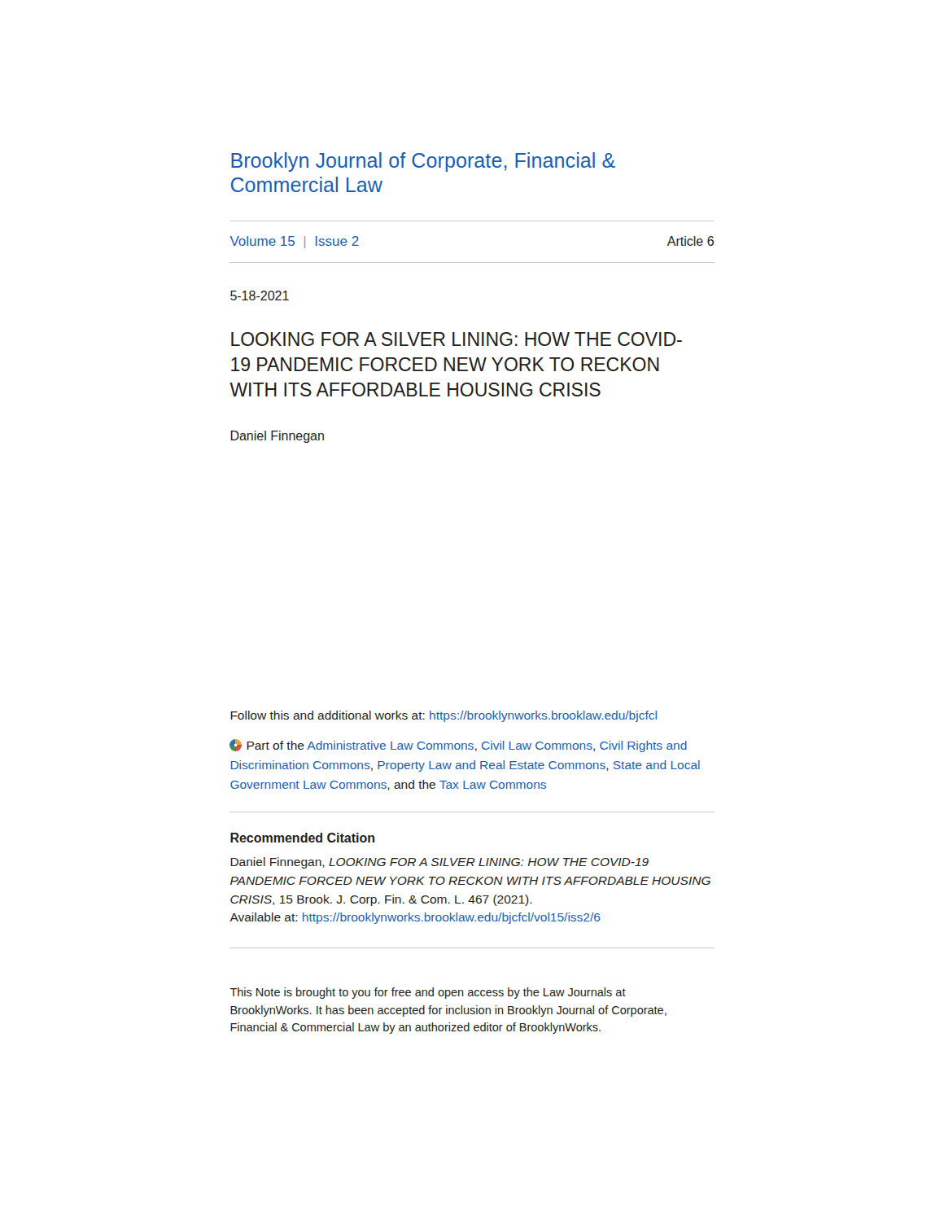Brooklyn Journal of Corporate, Financial & Commercial Law
Volume 15|Issue 2
Article 6
5-18-2021
LOOKING FOR A SILVER LINING: HOW THE COVID-19 PANDEMIC FORCED NEW YORK TO RECKON WITH ITS AFFORDABLE HOUSING CRISIS
Daniel Finnegan
Follow this and additional works at: https://brooklynworks.brooklaw.edu/bjcfcl
Part of the Administrative Law Commons, Civil Law Commons, Civil Rights and Discrimination Commons, Property Law and Real Estate Commons, State and Local Government Law Commons, and the Tax Law Commons
Recommended Citation
Daniel Finnegan, LOOKING FOR A SILVER LINING: HOW THE COVID-19 PANDEMIC FORCED NEW YORK TO RECKON WITH ITS AFFORDABLE HOUSING CRISIS, 15 Brook. J. Corp. Fin. & Com. L. 467 (2021).
Available at: https://brooklynworks.brooklaw.edu/bjcfcl/vol15/iss2/6
This Note is brought to you for free and open access by the Law Journals at BrooklynWorks. It has been accepted for inclusion in Brooklyn Journal of Corporate, Financial & Commercial Law by an authorized editor of BrooklynWorks.